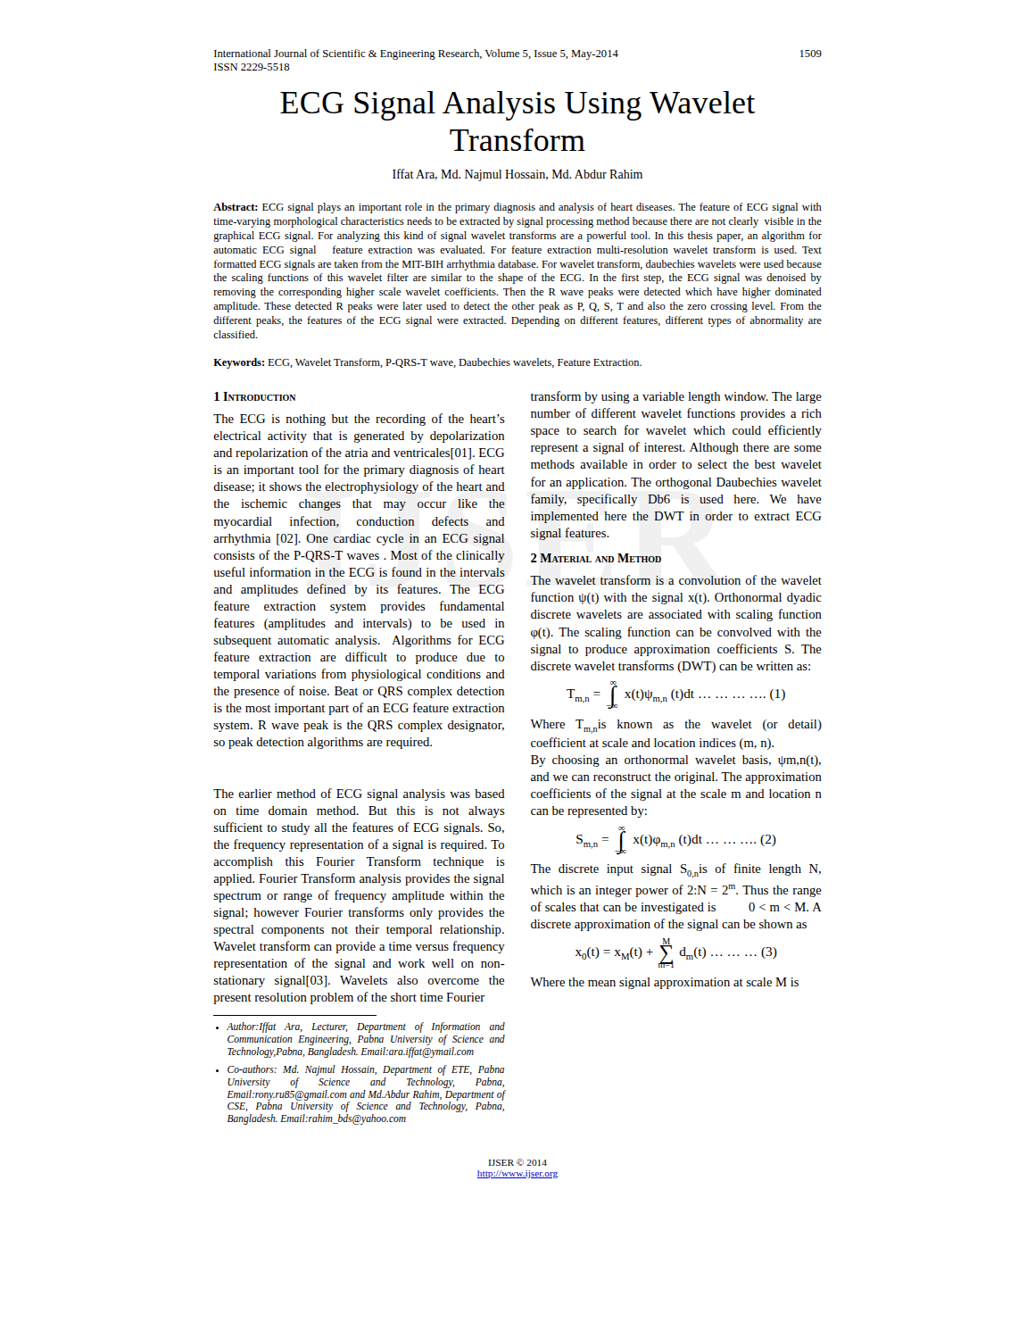IJSER
International Journal of Scientific & Engineering Research, Volume 5, Issue 5, May-2014
1509
ISSN 2229-5518
ECG Signal Analysis Using Wavelet Transform
Iffat Ara, Md. Najmul Hossain, Md. Abdur Rahim
Abstract: ECG signal plays an important role in the primary diagnosis and analysis of heart diseases. The feature of ECG signal with time-varying morphological characteristics needs to be extracted by signal processing method because there are not clearly visible in the graphical ECG signal. For analyzing this kind of signal wavelet transforms are a powerful tool. In this thesis paper, an algorithm for automatic ECG signal feature extraction was evaluated. For feature extraction multi-resolution wavelet transform is used. Text formatted ECG signals are taken from the MIT-BIH arrhythmia database. For wavelet transform, daubechies wavelets were used because the scaling functions of this wavelet filter are similar to the shape of the ECG. In the first step, the ECG signal was denoised by removing the corresponding higher scale wavelet coefficients. Then the R wave peaks were detected which have higher dominated amplitude. These detected R peaks were later used to detect the other peak as P, Q, S, T and also the zero crossing level. From the different peaks, the features of the ECG signal were extracted. Depending on different features, different types of abnormality are classified.
Keywords: ECG, Wavelet Transform, P-QRS-T wave, Daubechies wavelets, Feature Extraction.
1 Introduction
The ECG is nothing but the recording of the heart’s electrical activity that is generated by depolarization and repolarization of the atria and ventricales[01]. ECG is an important tool for the primary diagnosis of heart disease; it shows the electrophysiology of the heart and the ischemic changes that may occur like the myocardial infection, conduction defects and arrhythmia [02]. One cardiac cycle in an ECG signal consists of the P-QRS-T waves . Most of the clinically useful information in the ECG is found in the intervals and amplitudes defined by its features. The ECG feature extraction system provides fundamental features (amplitudes and intervals) to be used in subsequent automatic analysis. Algorithms for ECG feature extraction are difficult to produce due to temporal variations from physiological conditions and the presence of noise. Beat or QRS complex detection is the most important part of an ECG feature extraction system. R wave peak is the QRS complex designator, so peak detection algorithms are required.
The earlier method of ECG signal analysis was based on time domain method. But this is not always sufficient to study all the features of ECG signals. So, the frequency representation of a signal is required. To accomplish this Fourier Transform technique is applied. Fourier Transform analysis provides the signal spectrum or range of frequency amplitude within the signal; however Fourier transforms only provides the spectral components not their temporal relationship. Wavelet transform can provide a time versus frequency representation of the signal and work well on non-stationary signal[03]. Wavelets also overcome the present resolution problem of the short time Fourier
Author:Iffat Ara, Lecturer, Department of Information and Communication Engineering, Pabna University of Science and Technology,Pabna, Bangladesh. Email:ara.iffat@ymail.com
Co-authors: Md. Najmul Hossain, Department of ETE, Pabna University of Science and Technology, Pabna, Email:rony.ru85@gmail.com and Md.Abdur Rahim, Department of CSE, Pabna University of Science and Technology, Pabna, Bangladesh. Email:rahim_bds@yahoo.com
transform by using a variable length window. The large number of different wavelet functions provides a rich space to search for wavelet which could efficiently represent a signal of interest. Although there are some methods available in order to select the best wavelet for an application. The orthogonal Daubechies wavelet family, specifically Db6 is used here. We have implemented here the DWT in order to extract ECG signal features.
2 Material and Method
The wavelet transform is a convolution of the wavelet function ψ(t) with the signal x(t). Orthonormal dyadic discrete wavelets are associated with scaling function φ(t). The scaling function can be convolved with the signal to produce approximation coefficients S. The discrete wavelet transforms (DWT) can be written as:
Tm,n = ∫∞−∞ x(t)ψm,n (t)dt … … … …. (1)
Where Tm,nis known as the wavelet (or detail) coefficient at scale and location indices (m, n).
By choosing an orthonormal wavelet basis, ψm,n(t), and we can reconstruct the original. The approximation coefficients of the signal at the scale m and location n can be represented by:
Sm,n = ∫∞−∞ x(t)φm,n (t)dt … … …. (2)
The discrete input signal S0,nis of finite length N, which is an integer power of 2:N = 2m. Thus the range of scales that can be investigated is 0 < m < M. A discrete approximation of the signal can be shown as
x0(t) = xM(t) + ∑Mm=1 dm(t) … … … (3)
Where the mean signal approximation at scale M is
IJSER © 2014
http://www.ijser.org